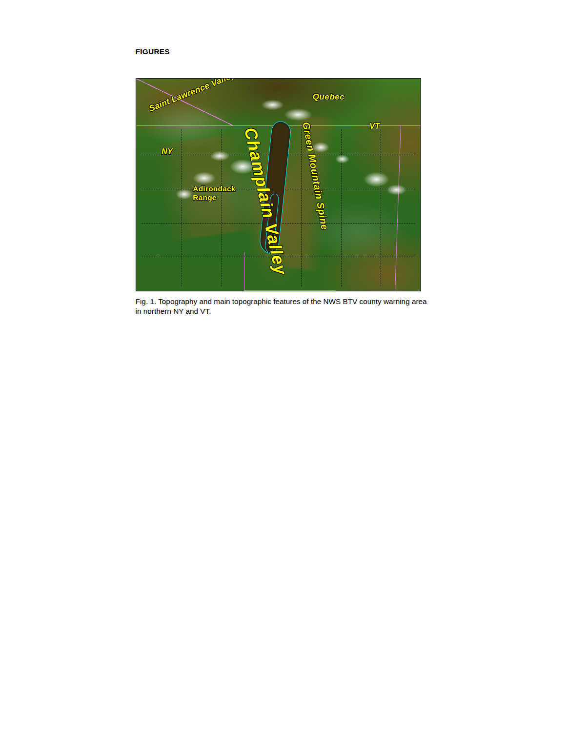FIGURES
Quebec VT NY Saint Lawrence Valley Adirondack
Range Champlain Valley Green Mountain Spine
Fig. 1. Topography and main topographic features of the NWS BTV county warning area in northern NY and VT.